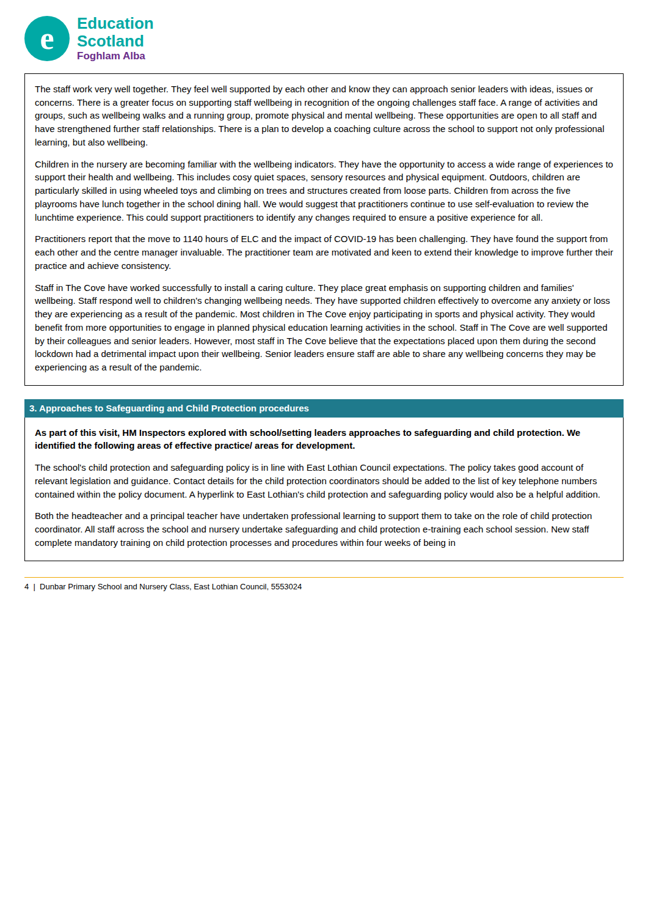e
Education Scotland Foghlam Alba
The staff work very well together. They feel well supported by each other and know they can approach senior leaders with ideas, issues or concerns. There is a greater focus on supporting staff wellbeing in recognition of the ongoing challenges staff face. A range of activities and groups, such as wellbeing walks and a running group, promote physical and mental wellbeing. These opportunities are open to all staff and have strengthened further staff relationships. There is a plan to develop a coaching culture across the school to support not only professional learning, but also wellbeing.
Children in the nursery are becoming familiar with the wellbeing indicators. They have the opportunity to access a wide range of experiences to support their health and wellbeing. This includes cosy quiet spaces, sensory resources and physical equipment. Outdoors, children are particularly skilled in using wheeled toys and climbing on trees and structures created from loose parts. Children from across the five playrooms have lunch together in the school dining hall. We would suggest that practitioners continue to use self-evaluation to review the lunchtime experience. This could support practitioners to identify any changes required to ensure a positive experience for all.
Practitioners report that the move to 1140 hours of ELC and the impact of COVID-19 has been challenging. They have found the support from each other and the centre manager invaluable. The practitioner team are motivated and keen to extend their knowledge to improve further their practice and achieve consistency.
Staff in The Cove have worked successfully to install a caring culture. They place great emphasis on supporting children and families' wellbeing. Staff respond well to children's changing wellbeing needs. They have supported children effectively to overcome any anxiety or loss they are experiencing as a result of the pandemic. Most children in The Cove enjoy participating in sports and physical activity. They would benefit from more opportunities to engage in planned physical education learning activities in the school. Staff in The Cove are well supported by their colleagues and senior leaders. However, most staff in The Cove believe that the expectations placed upon them during the second lockdown had a detrimental impact upon their wellbeing. Senior leaders ensure staff are able to share any wellbeing concerns they may be experiencing as a result of the pandemic.
3. Approaches to Safeguarding and Child Protection procedures
As part of this visit, HM Inspectors explored with school/setting leaders approaches to safeguarding and child protection. We identified the following areas of effective practice/ areas for development.
The school's child protection and safeguarding policy is in line with East Lothian Council expectations. The policy takes good account of relevant legislation and guidance. Contact details for the child protection coordinators should be added to the list of key telephone numbers contained within the policy document. A hyperlink to East Lothian's child protection and safeguarding policy would also be a helpful addition.
Both the headteacher and a principal teacher have undertaken professional learning to support them to take on the role of child protection coordinator. All staff across the school and nursery undertake safeguarding and child protection e-training each school session. New staff complete mandatory training on child protection processes and procedures within four weeks of being in
4 | Dunbar Primary School and Nursery Class, East Lothian Council, 5553024